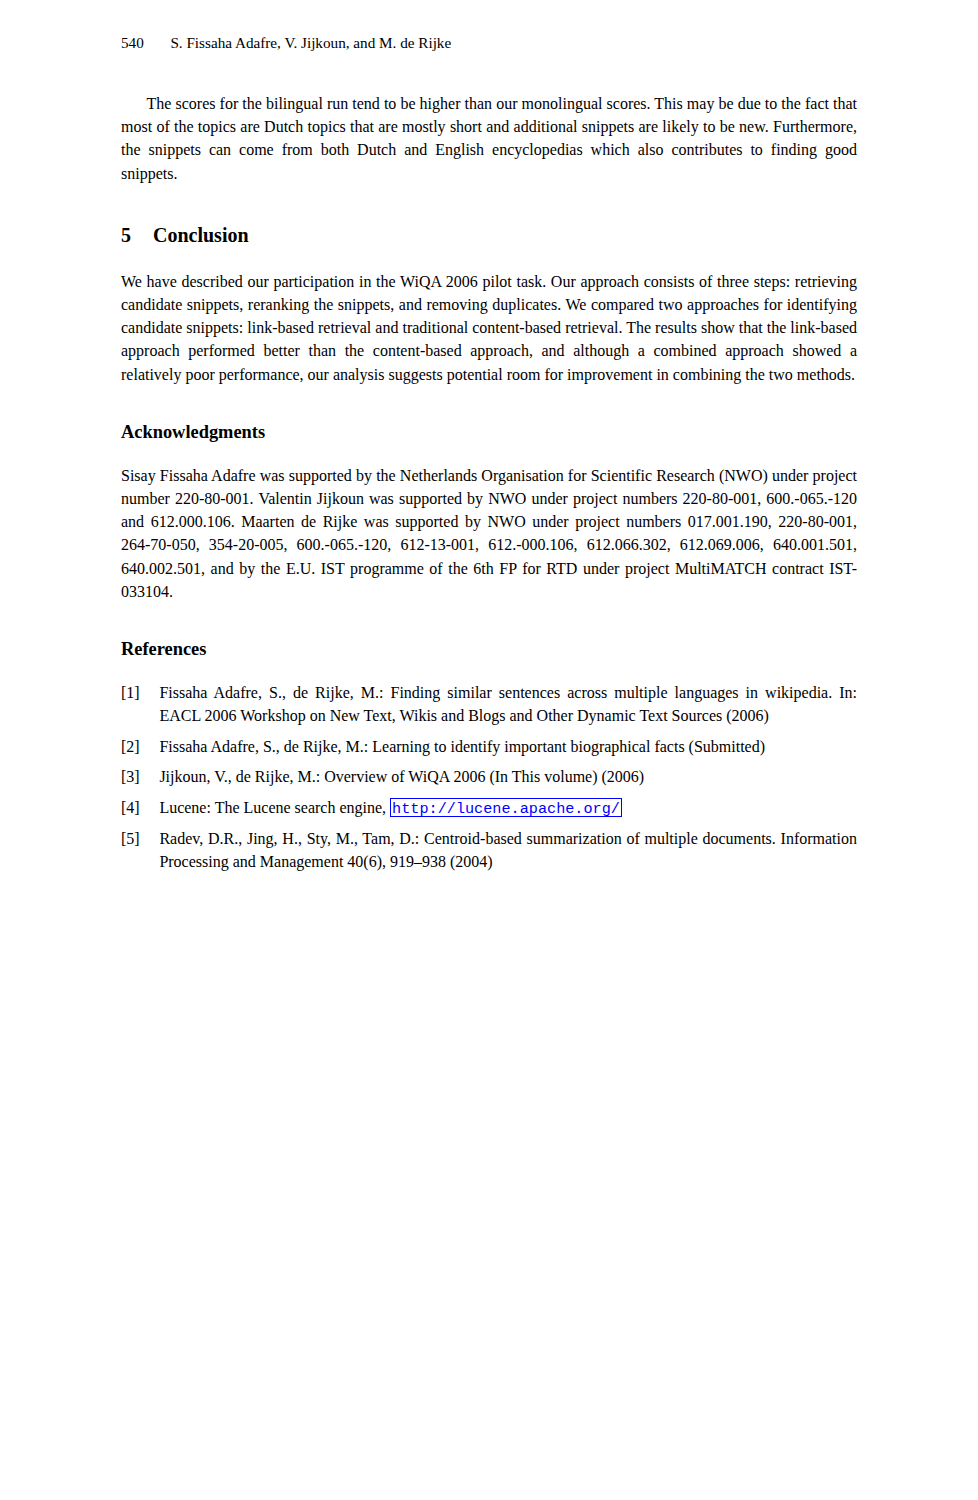540 S. Fissaha Adafre, V. Jijkoun, and M. de Rijke
The scores for the bilingual run tend to be higher than our monolingual scores. This may be due to the fact that most of the topics are Dutch topics that are mostly short and additional snippets are likely to be new. Furthermore, the snippets can come from both Dutch and English encyclopedias which also contributes to finding good snippets.
5 Conclusion
We have described our participation in the WiQA 2006 pilot task. Our approach consists of three steps: retrieving candidate snippets, reranking the snippets, and removing duplicates. We compared two approaches for identifying candidate snippets: link-based retrieval and traditional content-based retrieval. The results show that the link-based approach performed better than the content-based approach, and although a combined approach showed a relatively poor performance, our analysis suggests potential room for improvement in combining the two methods.
Acknowledgments
Sisay Fissaha Adafre was supported by the Netherlands Organisation for Scientific Research (NWO) under project number 220-80-001. Valentin Jijkoun was supported by NWO under project numbers 220-80-001, 600.-065.-120 and 612.000.106. Maarten de Rijke was supported by NWO under project numbers 017.001.190, 220-80-001, 264-70-050, 354-20-005, 600.-065.-120, 612-13-001, 612.-000.106, 612.066.302, 612.069.006, 640.001.501, 640.002.501, and by the E.U. IST programme of the 6th FP for RTD under project MultiMATCH contract IST-033104.
References
[1] Fissaha Adafre, S., de Rijke, M.: Finding similar sentences across multiple languages in wikipedia. In: EACL 2006 Workshop on New Text, Wikis and Blogs and Other Dynamic Text Sources (2006)
[2] Fissaha Adafre, S., de Rijke, M.: Learning to identify important biographical facts (Submitted)
[3] Jijkoun, V., de Rijke, M.: Overview of WiQA 2006 (In This volume) (2006)
[4] Lucene: The Lucene search engine, http://lucene.apache.org/
[5] Radev, D.R., Jing, H., Sty, M., Tam, D.: Centroid-based summarization of multiple documents. Information Processing and Management 40(6), 919–938 (2004)